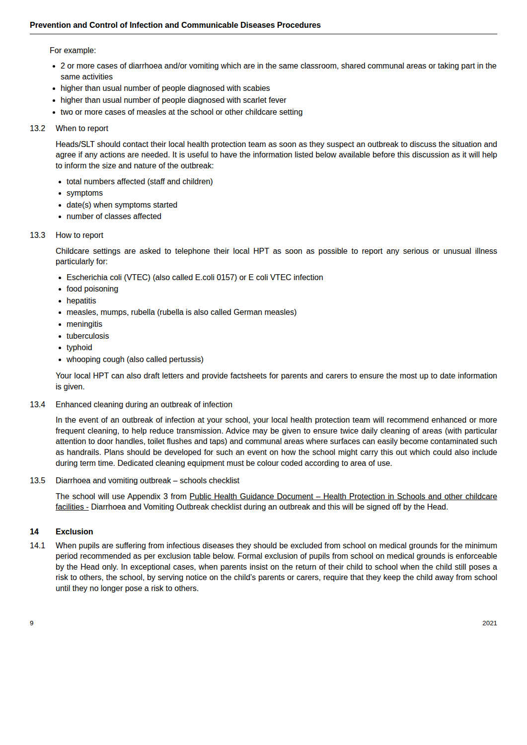Prevention and Control of Infection and Communicable Diseases Procedures
For example:
2 or more cases of diarrhoea and/or vomiting which are in the same classroom, shared communal areas or taking part in the same activities
higher than usual number of people diagnosed with scabies
higher than usual number of people diagnosed with scarlet fever
two or more cases of measles at the school or other childcare setting
13.2
When to report
Heads/SLT should contact their local health protection team as soon as they suspect an outbreak to discuss the situation and agree if any actions are needed. It is useful to have the information listed below available before this discussion as it will help to inform the size and nature of the outbreak:
total numbers affected (staff and children)
symptoms
date(s) when symptoms started
number of classes affected
13.3
How to report
Childcare settings are asked to telephone their local HPT as soon as possible to report any serious or unusual illness particularly for:
Escherichia coli (VTEC) (also called E.coli 0157) or E coli VTEC infection
food poisoning
hepatitis
measles, mumps, rubella (rubella is also called German measles)
meningitis
tuberculosis
typhoid
whooping cough (also called pertussis)
Your local HPT can also draft letters and provide factsheets for parents and carers to ensure the most up to date information is given.
13.4
Enhanced cleaning during an outbreak of infection
In the event of an outbreak of infection at your school, your local health protection team will recommend enhanced or more frequent cleaning, to help reduce transmission. Advice may be given to ensure twice daily cleaning of areas (with particular attention to door handles, toilet flushes and taps) and communal areas where surfaces can easily become contaminated such as handrails. Plans should be developed for such an event on how the school might carry this out which could also include during term time. Dedicated cleaning equipment must be colour coded according to area of use.
13.5
Diarrhoea and vomiting outbreak – schools checklist
The school will use Appendix 3 from Public Health Guidance Document – Health Protection in Schools and other childcare facilities - Diarrhoea and Vomiting Outbreak checklist during an outbreak and this will be signed off by the Head.
14
Exclusion
14.1
When pupils are suffering from infectious diseases they should be excluded from school on medical grounds for the minimum period recommended as per exclusion table below. Formal exclusion of pupils from school on medical grounds is enforceable by the Head only. In exceptional cases, when parents insist on the return of their child to school when the child still poses a risk to others, the school, by serving notice on the child’s parents or carers, require that they keep the child away from school until they no longer pose a risk to others.
9 2021